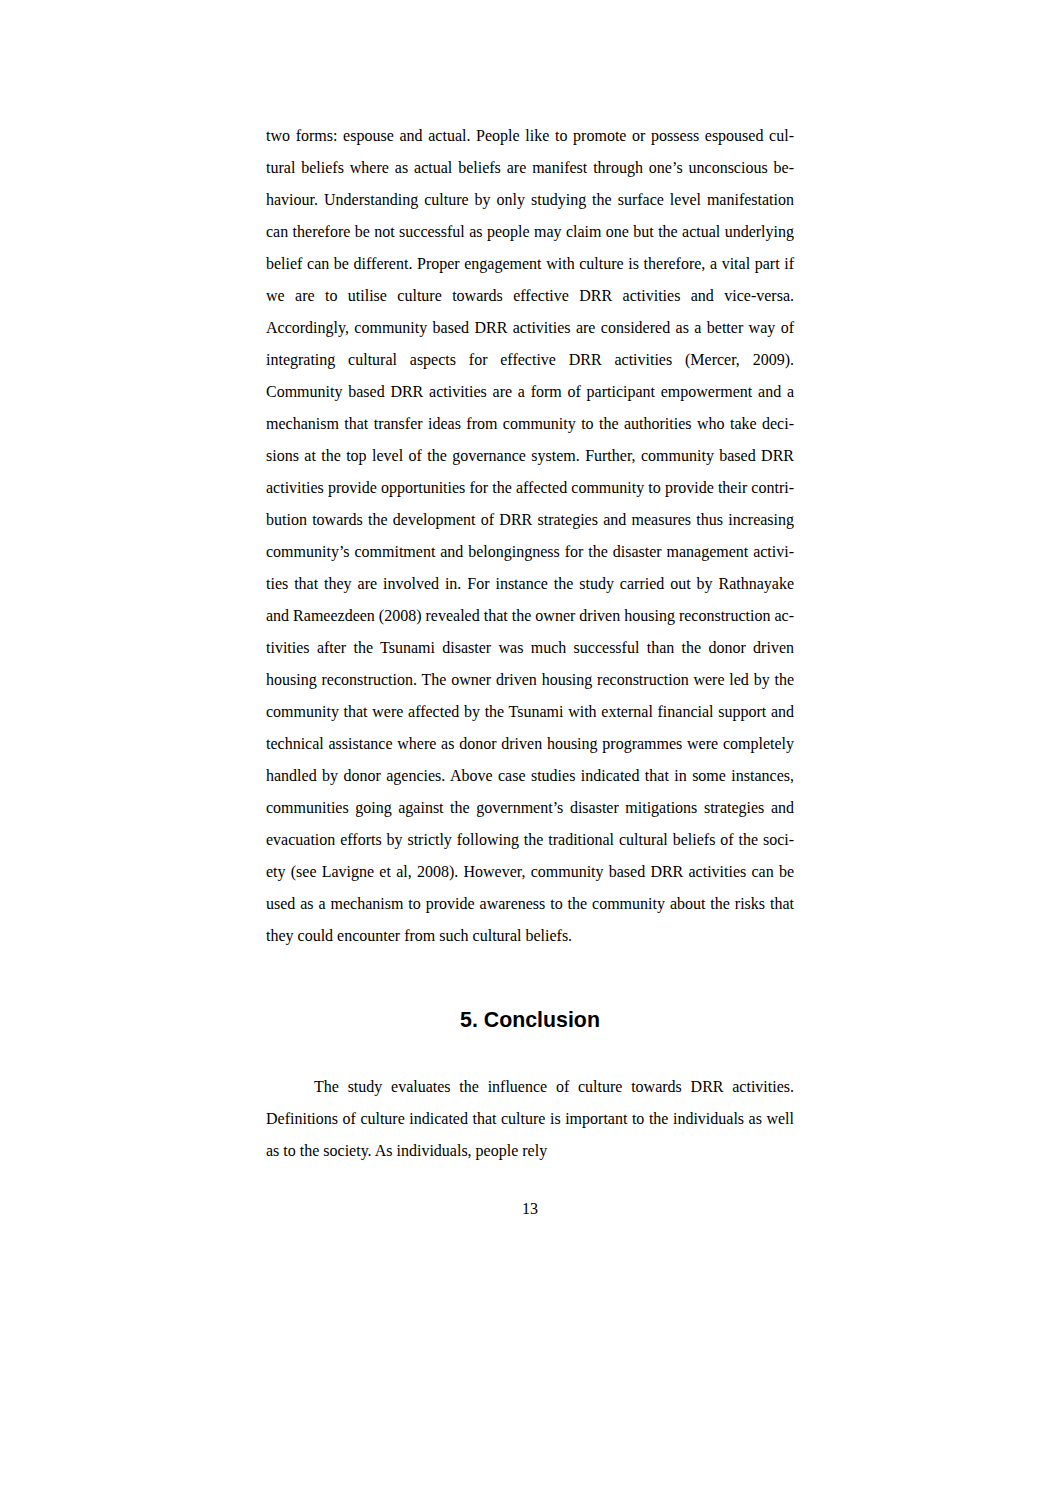two forms: espouse and actual. People like to promote or possess espoused cultural beliefs where as actual beliefs are manifest through one’s unconscious behaviour. Understanding culture by only studying the surface level manifestation can therefore be not successful as people may claim one but the actual underlying belief can be different. Proper engagement with culture is therefore, a vital part if we are to utilise culture towards effective DRR activities and vice-versa. Accordingly, community based DRR activities are considered as a better way of integrating cultural aspects for effective DRR activities (Mercer, 2009). Community based DRR activities are a form of participant empowerment and a mechanism that transfer ideas from community to the authorities who take decisions at the top level of the governance system. Further, community based DRR activities provide opportunities for the affected community to provide their contribution towards the development of DRR strategies and measures thus increasing community’s commitment and belongingness for the disaster management activities that they are involved in. For instance the study carried out by Rathnayake and Rameezdeen (2008) revealed that the owner driven housing reconstruction activities after the Tsunami disaster was much successful than the donor driven housing reconstruction. The owner driven housing reconstruction were led by the community that were affected by the Tsunami with external financial support and technical assistance where as donor driven housing programmes were completely handled by donor agencies. Above case studies indicated that in some instances, communities going against the government’s disaster mitigations strategies and evacuation efforts by strictly following the traditional cultural beliefs of the society (see Lavigne et al, 2008). However, community based DRR activities can be used as a mechanism to provide awareness to the community about the risks that they could encounter from such cultural beliefs.
5. Conclusion
The study evaluates the influence of culture towards DRR activities. Definitions of culture indicated that culture is important to the individuals as well as to the society. As individuals, people rely
13